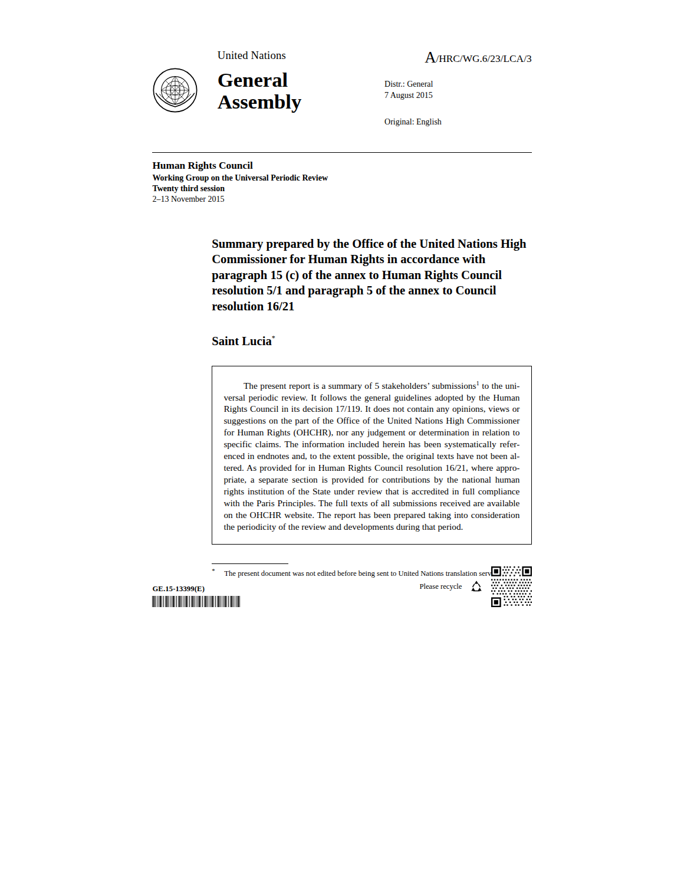United Nations
A/HRC/WG.6/23/LCA/3
General Assembly
Distr.: General
7 August 2015
Original: English
Human Rights Council
Working Group on the Universal Periodic Review
Twenty third session
2–13 November 2015
Summary prepared by the Office of the United Nations High Commissioner for Human Rights in accordance with paragraph 15 (c) of the annex to Human Rights Council resolution 5/1 and paragraph 5 of the annex to Council resolution 16/21
Saint Lucia*
The present report is a summary of 5 stakeholders’ submissions1 to the universal periodic review. It follows the general guidelines adopted by the Human Rights Council in its decision 17/119. It does not contain any opinions, views or suggestions on the part of the Office of the United Nations High Commissioner for Human Rights (OHCHR), nor any judgement or determination in relation to specific claims. The information included herein has been systematically referenced in endnotes and, to the extent possible, the original texts have not been altered. As provided for in Human Rights Council resolution 16/21, where appropriate, a separate section is provided for contributions by the national human rights institution of the State under review that is accredited in full compliance with the Paris Principles. The full texts of all submissions received are available on the OHCHR website. The report has been prepared taking into consideration the periodicity of the review and developments during that period.
*The present document was not edited before being sent to United Nations translation services.
GE.15-13399(E)
Please recycle